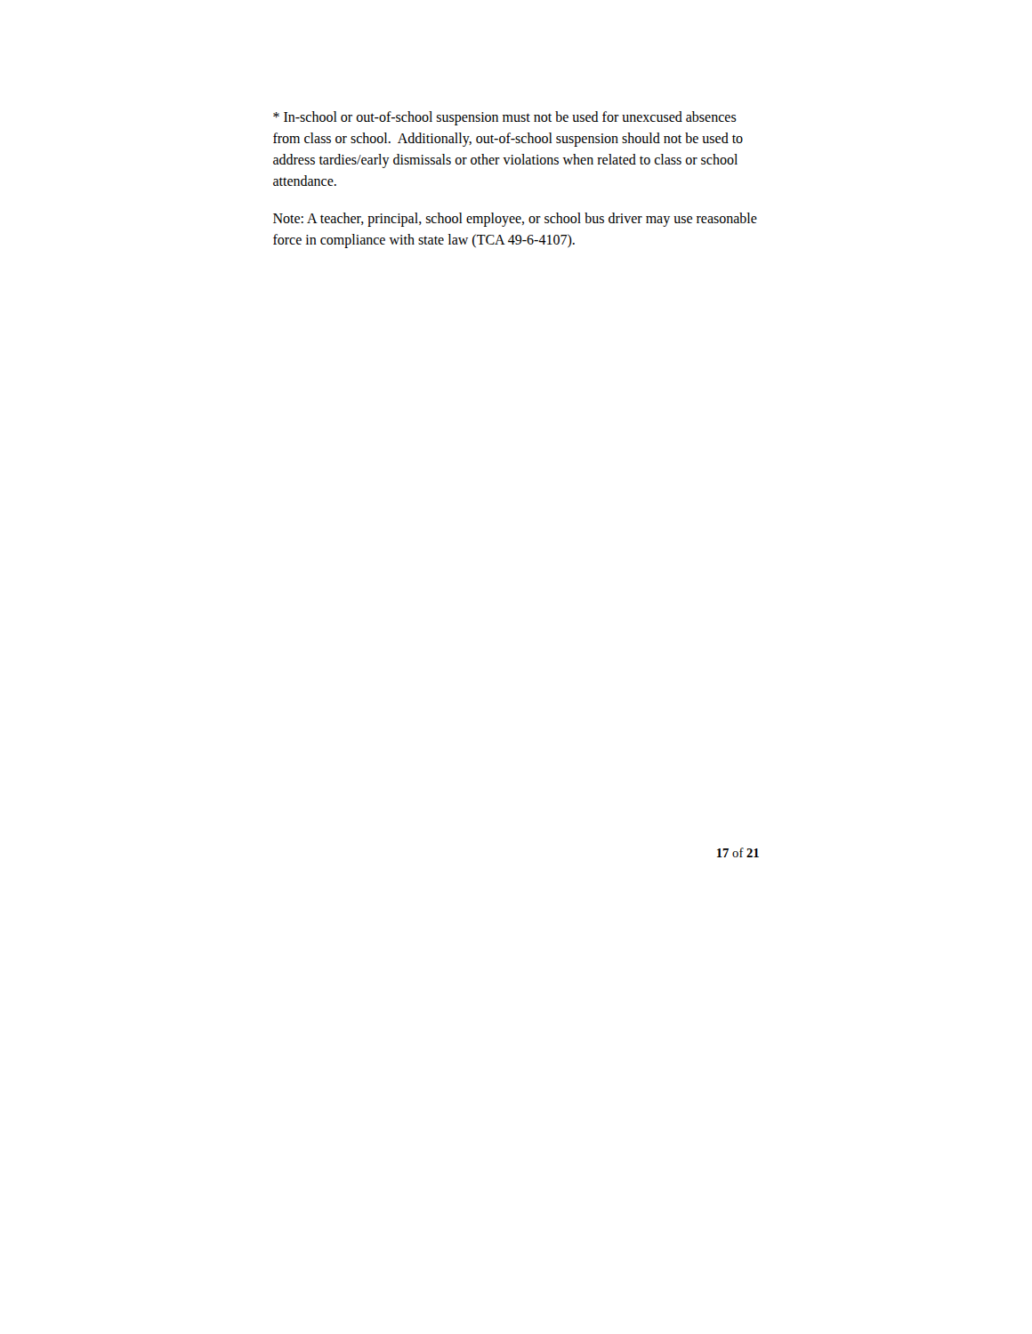* In-school or out-of-school suspension must not be used for unexcused absences from class or school. Additionally, out-of-school suspension should not be used to address tardies/early dismissals or other violations when related to class or school attendance.
Note: A teacher, principal, school employee, or school bus driver may use reasonable force in compliance with state law (TCA 49-6-4107).
17 of 21